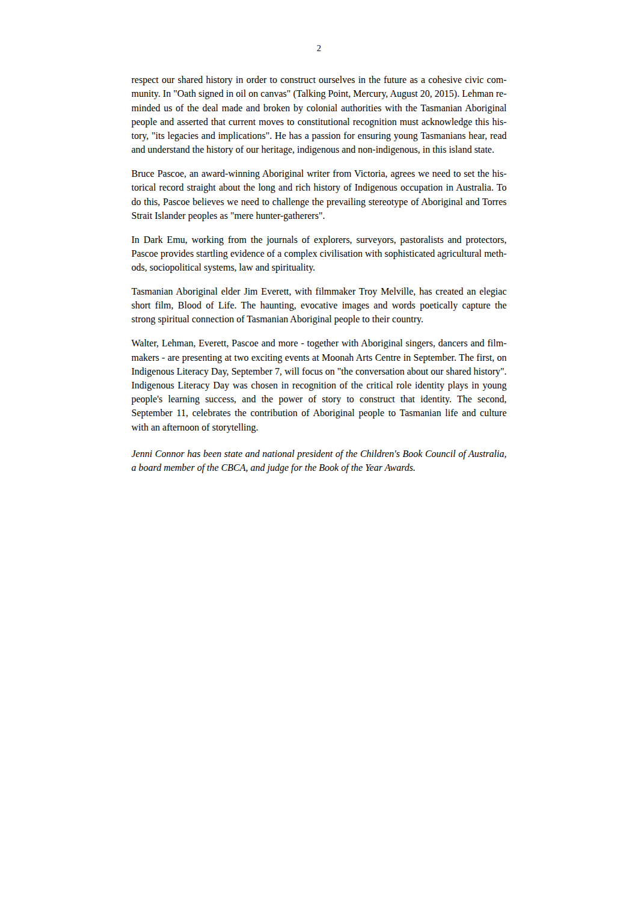2
respect our shared history in order to construct ourselves in the future as a cohesive civic community. In "Oath signed in oil on canvas" (Talking Point, Mercury, August 20, 2015). Lehman reminded us of the deal made and broken by colonial authorities with the Tasmanian Aboriginal people and asserted that current moves to constitutional recognition must acknowledge this history, "its legacies and implications". He has a passion for ensuring young Tasmanians hear, read and understand the history of our heritage, indigenous and non-indigenous, in this island state.
Bruce Pascoe, an award-winning Aboriginal writer from Victoria, agrees we need to set the historical record straight about the long and rich history of Indigenous occupation in Australia. To do this, Pascoe believes we need to challenge the prevailing stereotype of Aboriginal and Torres Strait Islander peoples as "mere hunter-gatherers".
In Dark Emu, working from the journals of explorers, surveyors, pastoralists and protectors, Pascoe provides startling evidence of a complex civilisation with sophisticated agricultural methods, sociopolitical systems, law and spirituality.
Tasmanian Aboriginal elder Jim Everett, with filmmaker Troy Melville, has created an elegiac short film, Blood of Life. The haunting, evocative images and words poetically capture the strong spiritual connection of Tasmanian Aboriginal people to their country.
Walter, Lehman, Everett, Pascoe and more - together with Aboriginal singers, dancers and filmmakers - are presenting at two exciting events at Moonah Arts Centre in September. The first, on Indigenous Literacy Day, September 7, will focus on "the conversation about our shared history". Indigenous Literacy Day was chosen in recognition of the critical role identity plays in young people's learning success, and the power of story to construct that identity. The second, September 11, celebrates the contribution of Aboriginal people to Tasmanian life and culture with an afternoon of storytelling.
Jenni Connor has been state and national president of the Children's Book Council of Australia, a board member of the CBCA, and judge for the Book of the Year Awards.